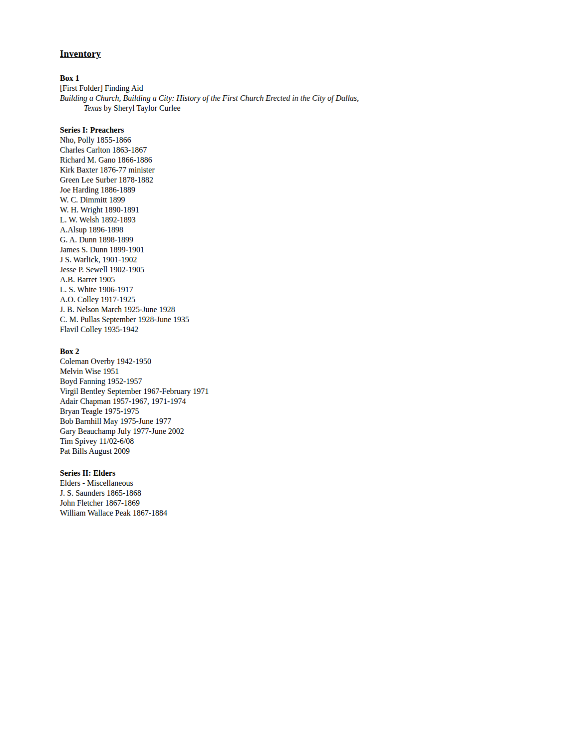Inventory
Box 1
[First Folder] Finding Aid
Building a Church, Building a City: History of the First Church Erected in the City of Dallas,
Texas by Sheryl Taylor Curlee
Series I: Preachers
Nho, Polly 1855-1866
Charles Carlton 1863-1867
Richard M. Gano 1866-1886
Kirk Baxter 1876-77 minister
Green Lee Surber 1878-1882
Joe Harding 1886-1889
W. C. Dimmitt 1899
W. H. Wright 1890-1891
L. W. Welsh 1892-1893
A.Alsup 1896-1898
G. A. Dunn 1898-1899
James S. Dunn 1899-1901
J S. Warlick, 1901-1902
Jesse P. Sewell 1902-1905
A.B. Barret 1905
L. S. White 1906-1917
A.O. Colley 1917-1925
J. B. Nelson March 1925-June 1928
C. M. Pullas September 1928-June 1935
Flavil Colley 1935-1942
Box 2
Coleman Overby 1942-1950
Melvin Wise 1951
Boyd Fanning 1952-1957
Virgil Bentley September 1967-February 1971
Adair Chapman 1957-1967, 1971-1974
Bryan Teagle 1975-1975
Bob Barnhill May 1975-June 1977
Gary Beauchamp July 1977-June 2002
Tim Spivey 11/02-6/08
Pat Bills August 2009
Series II: Elders
Elders - Miscellaneous
J. S. Saunders 1865-1868
John Fletcher 1867-1869
William Wallace Peak 1867-1884